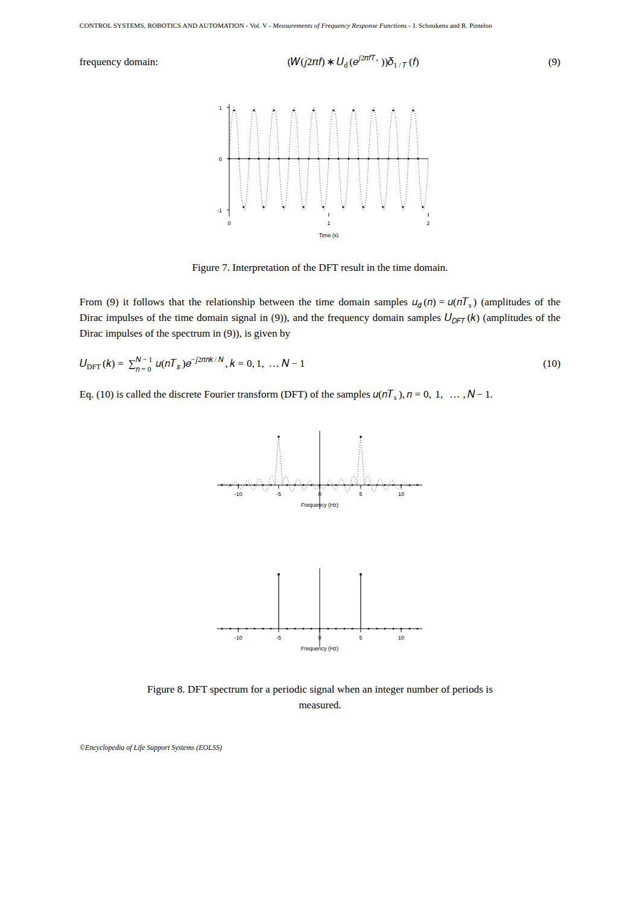CONTROL SYSTEMS, ROBOTICS AND AUTOMATION - Vol. V - Measurements of Frequency Response Functions - J. Schoukens and R. Pintelon
frequency domain:
( W(j2πf) ∗ Ud (ej2πfTs) ) δ1/T (f)
(9)
1 0 -1 0 1 2 Time (s)
Figure 7. Interpretation of the DFT result in the time domain.
From (9) it follows that the relationship between the time domain samples ud(n)=u(nTs) (amplitudes of the Dirac impulses of the time domain signal in (9)), and the frequency domain samples UDFT(k) (amplitudes of the Dirac impulses of the spectrum in (9)), is given by
UDFT (k) = ∑ n=0 N−1 u(nTs) e−j2πnk/N , k=0,1,…N−1
(10)
Eq. (10) is called the discrete Fourier transform (DFT) of the samples u(nTs),n=0,1,…,N−1.
-10 -5 0 5 10 Frequency (Hz)
-10 -5 0 5 10 Frequency (Hz)
Figure 8. DFT spectrum for a periodic signal when an integer number of periods is measured.
©Encyclopedia of Life Support Systems (EOLSS)